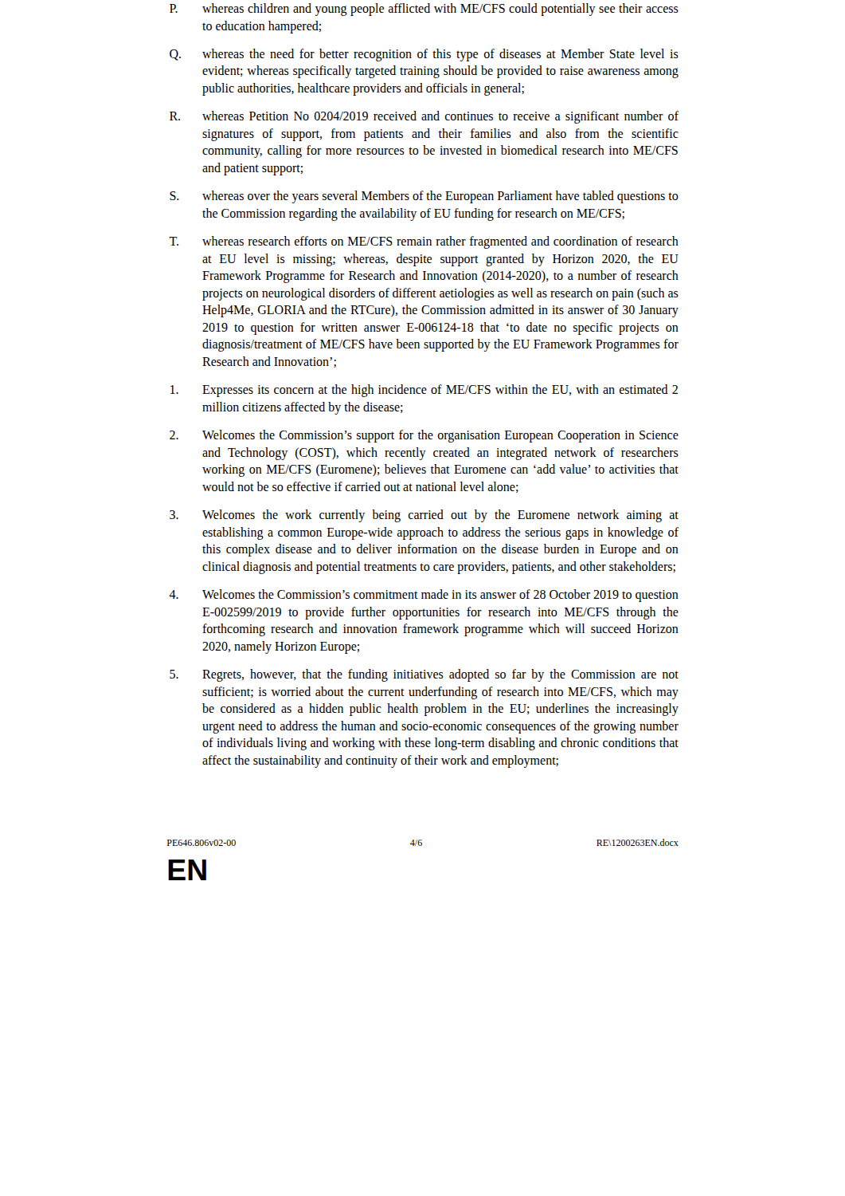P.
whereas children and young people afflicted with ME/CFS could potentially see their access to education hampered;
Q.
whereas the need for better recognition of this type of diseases at Member State level is evident; whereas specifically targeted training should be provided to raise awareness among public authorities, healthcare providers and officials in general;
R.
whereas Petition No 0204/2019 received and continues to receive a significant number of signatures of support, from patients and their families and also from the scientific community, calling for more resources to be invested in biomedical research into ME/CFS and patient support;
S.
whereas over the years several Members of the European Parliament have tabled questions to the Commission regarding the availability of EU funding for research on ME/CFS;
T.
whereas research efforts on ME/CFS remain rather fragmented and coordination of research at EU level is missing; whereas, despite support granted by Horizon 2020, the EU Framework Programme for Research and Innovation (2014-2020), to a number of research projects on neurological disorders of different aetiologies as well as research on pain (such as Help4Me, GLORIA and the RTCure), the Commission admitted in its answer of 30 January 2019 to question for written answer E-006124-18 that ‘to date no specific projects on diagnosis/treatment of ME/CFS have been supported by the EU Framework Programmes for Research and Innovation’;
1.
Expresses its concern at the high incidence of ME/CFS within the EU, with an estimated 2 million citizens affected by the disease;
2.
Welcomes the Commission’s support for the organisation European Cooperation in Science and Technology (COST), which recently created an integrated network of researchers working on ME/CFS (Euromene); believes that Euromene can ‘add value’ to activities that would not be so effective if carried out at national level alone;
3.
Welcomes the work currently being carried out by the Euromene network aiming at establishing a common Europe-wide approach to address the serious gaps in knowledge of this complex disease and to deliver information on the disease burden in Europe and on clinical diagnosis and potential treatments to care providers, patients, and other stakeholders;
4.
Welcomes the Commission’s commitment made in its answer of 28 October 2019 to question E-002599/2019 to provide further opportunities for research into ME/CFS through the forthcoming research and innovation framework programme which will succeed Horizon 2020, namely Horizon Europe;
5.
Regrets, however, that the funding initiatives adopted so far by the Commission are not sufficient; is worried about the current underfunding of research into ME/CFS, which may be considered as a hidden public health problem in the EU; underlines the increasingly urgent need to address the human and socio-economic consequences of the growing number of individuals living and working with these long-term disabling and chronic conditions that affect the sustainability and continuity of their work and employment;
PE646.806v02-00
4/6
RE\1200263EN.docx
EN